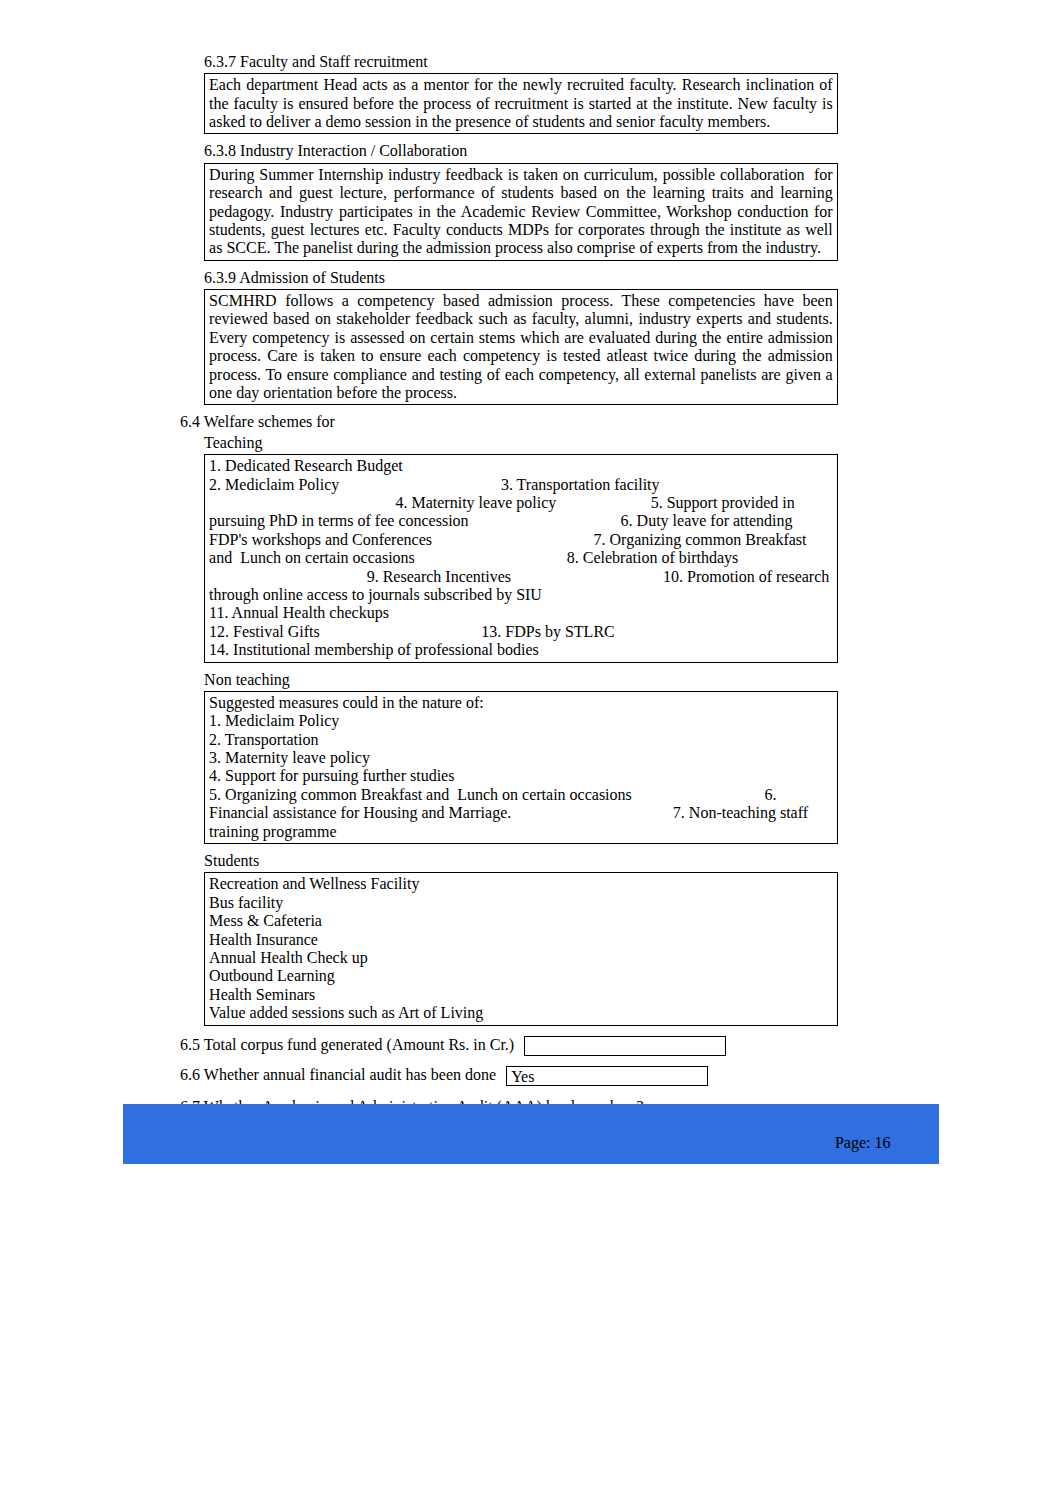6.3.7 Faculty and Staff recruitment
Each department Head acts as a mentor for the newly recruited faculty. Research inclination of the faculty is ensured before the process of recruitment is started at the institute. New faculty is asked to deliver a demo session in the presence of students and senior faculty members.
6.3.8 Industry Interaction / Collaboration
During Summer Internship industry feedback is taken on curriculum, possible collaboration for research and guest lecture, performance of students based on the learning traits and learning pedagogy. Industry participates in the Academic Review Committee, Workshop conduction for students, guest lectures etc. Faculty conducts MDPs for corporates through the institute as well as SCCE. The panelist during the admission process also comprise of experts from the industry.
6.3.9 Admission of Students
SCMHRD follows a competency based admission process. These competencies have been reviewed based on stakeholder feedback such as faculty, alumni, industry experts and students. Every competency is assessed on certain stems which are evaluated during the entire admission process. Care is taken to ensure each competency is tested atleast twice during the admission process. To ensure compliance and testing of each competency, all external panelists are given a one day orientation before the process.
6.4 Welfare schemes for
Teaching
1. Dedicated Research Budget
2. Mediclaim Policy 3. Transportation facility 4. Maternity leave policy 5. Support provided in pursuing PhD in terms of fee concession 6. Duty leave for attending FDP's workshops and Conferences 7. Organizing common Breakfast and Lunch on certain occasions 8. Celebration of birthdays 9. Research Incentives 10. Promotion of research through online access to journals subscribed by SIU
11. Annual Health checkups
12. Festival Gifts 13. FDPs by STLRC
14. Institutional membership of professional bodies
Non teaching
Suggested measures could in the nature of:
1. Mediclaim Policy
2. Transportation
3. Maternity leave policy
4. Support for pursuing further studies
5. Organizing common Breakfast and Lunch on certain occasions 6. Financial assistance for Housing and Marriage. 7. Non-teaching staff training programme
Students
Recreation and Wellness Facility
Bus facility
Mess & Cafeteria
Health Insurance
Annual Health Check up
Outbound Learning
Health Seminars
Value added sessions such as Art of Living
6.5 Total corpus fund generated (Amount Rs. in Cr.)
6.6 Whether annual financial audit has been done Yes
6.7 Whether Academic and Administrative Audit (AAA) has been done?
| Audit Type | External | Internal |
| Yes/No | Agency | Yes/No | Authority |
Page: 16